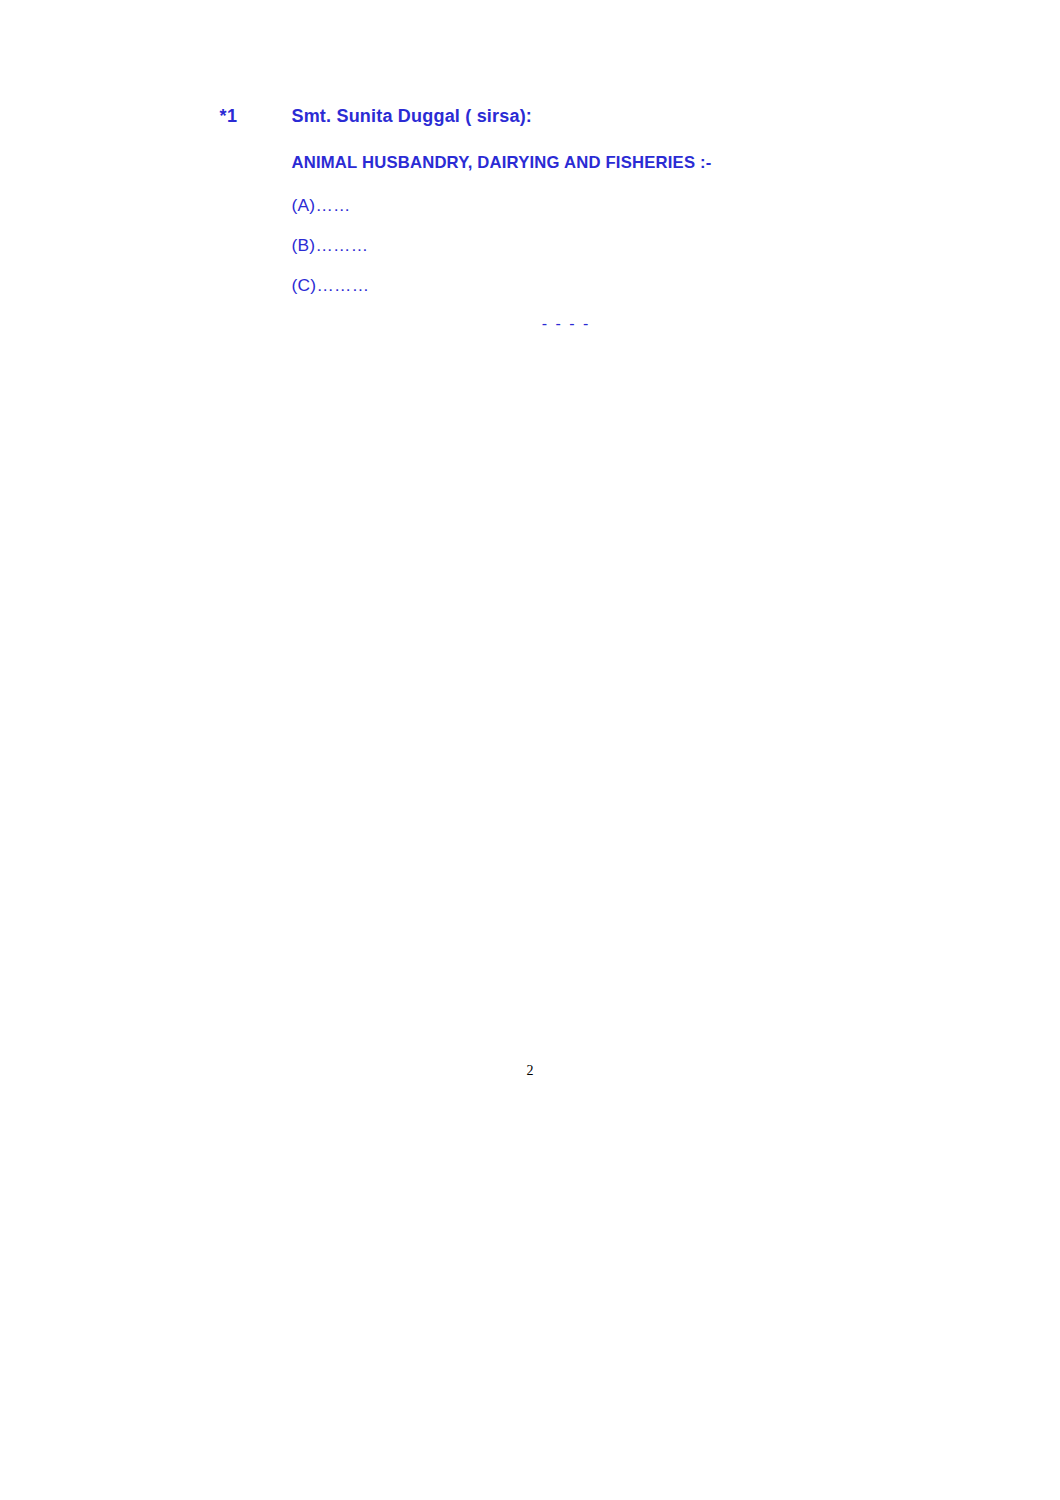*1
Smt. Sunita Duggal ( sirsa):
ANIMAL HUSBANDRY, DAIRYING AND FISHERIES :-
(A)
(B)
(C)
- - - -
2